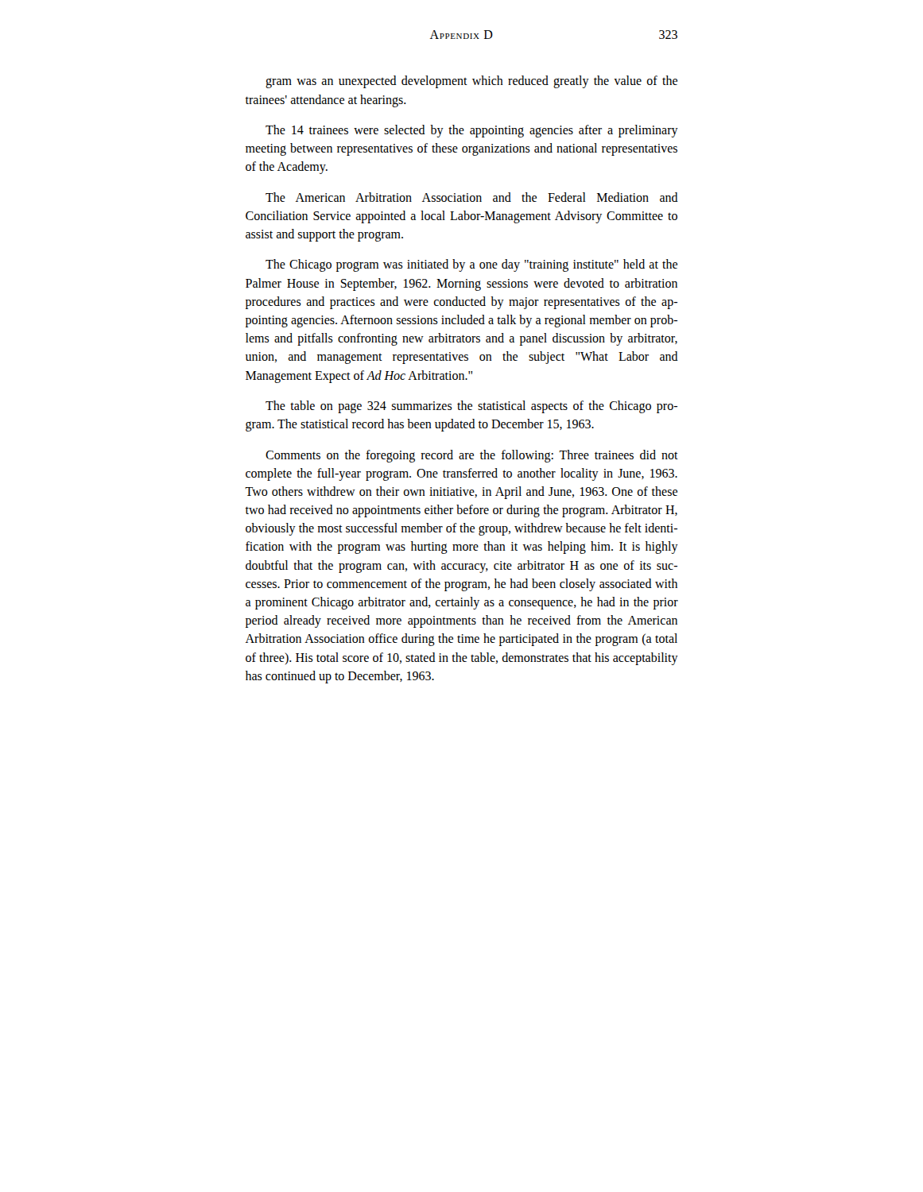Appendix D 323
gram was an unexpected development which reduced greatly the value of the trainees' attendance at hearings.
The 14 trainees were selected by the appointing agencies after a preliminary meeting between representatives of these organizations and national representatives of the Academy.
The American Arbitration Association and the Federal Mediation and Conciliation Service appointed a local Labor-Management Advisory Committee to assist and support the program.
The Chicago program was initiated by a one day "training institute" held at the Palmer House in September, 1962. Morning sessions were devoted to arbitration procedures and practices and were conducted by major representatives of the appointing agencies. Afternoon sessions included a talk by a regional member on problems and pitfalls confronting new arbitrators and a panel discussion by arbitrator, union, and management representatives on the subject "What Labor and Management Expect of Ad Hoc Arbitration."
The table on page 324 summarizes the statistical aspects of the Chicago program. The statistical record has been updated to December 15, 1963.
Comments on the foregoing record are the following: Three trainees did not complete the full-year program. One transferred to another locality in June, 1963. Two others withdrew on their own initiative, in April and June, 1963. One of these two had received no appointments either before or during the program. Arbitrator H, obviously the most successful member of the group, withdrew because he felt identification with the program was hurting more than it was helping him. It is highly doubtful that the program can, with accuracy, cite arbitrator H as one of its successes. Prior to commencement of the program, he had been closely associated with a prominent Chicago arbitrator and, certainly as a consequence, he had in the prior period already received more appointments than he received from the American Arbitration Association office during the time he participated in the program (a total of three). His total score of 10, stated in the table, demonstrates that his acceptability has continued up to December, 1963.